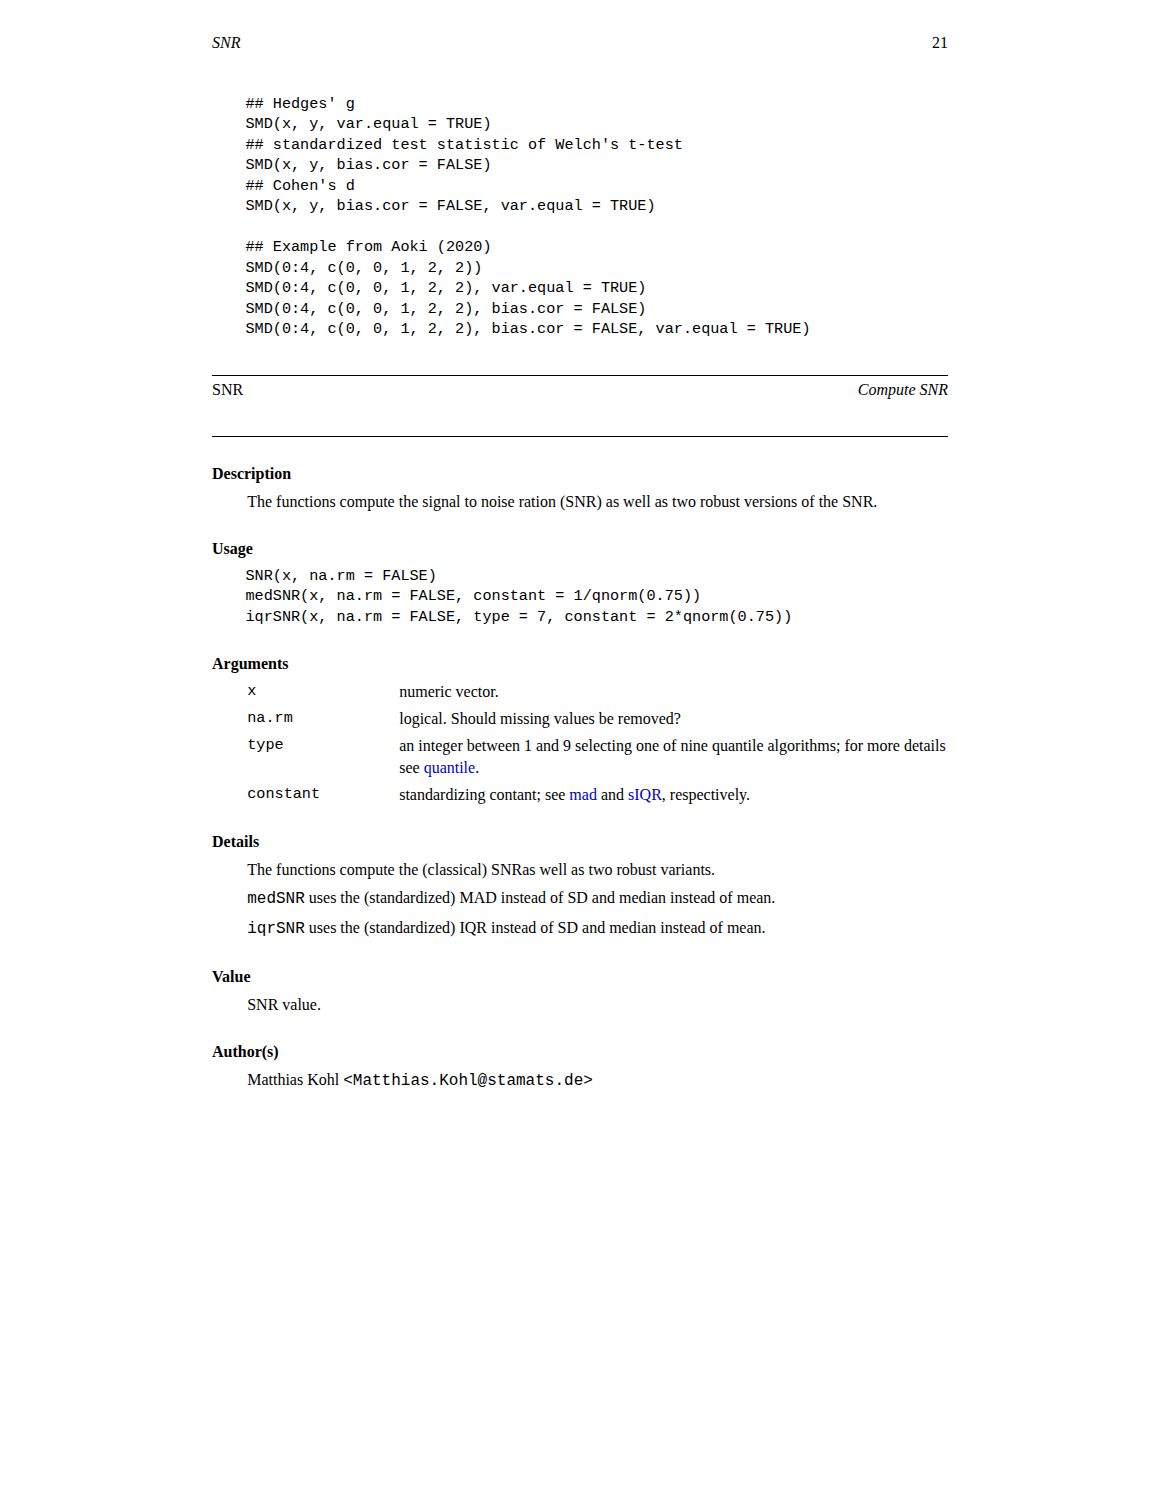SNR 21
## Hedges' g
SMD(x, y, var.equal = TRUE)
## standardized test statistic of Welch's t-test
SMD(x, y, bias.cor = FALSE)
## Cohen's d
SMD(x, y, bias.cor = FALSE, var.equal = TRUE)

## Example from Aoki (2020)
SMD(0:4, c(0, 0, 1, 2, 2))
SMD(0:4, c(0, 0, 1, 2, 2), var.equal = TRUE)
SMD(0:4, c(0, 0, 1, 2, 2), bias.cor = FALSE)
SMD(0:4, c(0, 0, 1, 2, 2), bias.cor = FALSE, var.equal = TRUE)
SNR Compute SNR
Description
The functions compute the signal to noise ration (SNR) as well as two robust versions of the SNR.
Usage
SNR(x, na.rm = FALSE)
medSNR(x, na.rm = FALSE, constant = 1/qnorm(0.75))
iqrSNR(x, na.rm = FALSE, type = 7, constant = 2*qnorm(0.75))
Arguments
x
numeric vector.
na.rm
logical. Should missing values be removed?
type
an integer between 1 and 9 selecting one of nine quantile algorithms; for more details see quantile.
constant
standardizing contant; see mad and sIQR, respectively.
Details
The functions compute the (classical) SNRas well as two robust variants.
medSNR uses the (standardized) MAD instead of SD and median instead of mean.
iqrSNR uses the (standardized) IQR instead of SD and median instead of mean.
Value
SNR value.
Author(s)
Matthias Kohl <Matthias.Kohl@stamats.de>